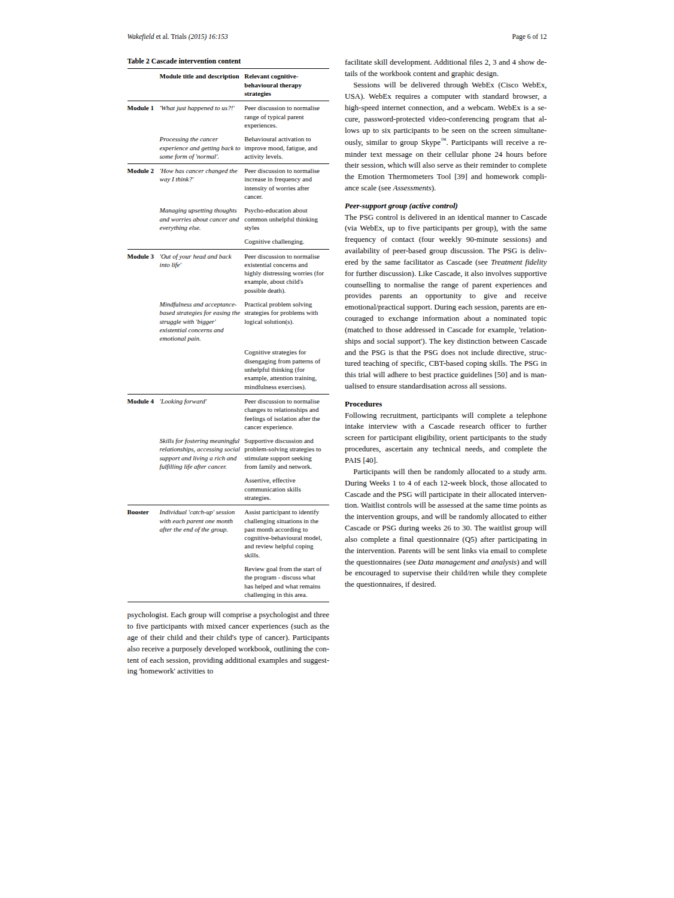Wakefield et al. Trials (2015) 16:153
Page 6 of 12
Table 2 Cascade intervention content
| | Module title and description | Relevant cognitive-behavioural therapy strategies |
| --- | --- | --- |
| Module 1 | 'What just happened to us?!' | Peer discussion to normalise range of typical parent experiences. |
| | Processing the cancer experience and getting back to some form of 'normal'. | Behavioural activation to improve mood, fatigue, and activity levels. |
| Module 2 | 'How has cancer changed the way I think?' | Peer discussion to normalise increase in frequency and intensity of worries after cancer. |
| | Managing upsetting thoughts and worries about cancer and everything else. | Psycho-education about common unhelpful thinking styles |
| | | Cognitive challenging. |
| Module 3 | 'Out of your head and back into life' | Peer discussion to normalise existential concerns and highly distressing worries (for example, about child's possible death). |
| | Mindfulness and acceptance-based strategies for easing the struggle with 'bigger' existential concerns and emotional pain. | Practical problem solving strategies for problems with logical solution(s). |
| | | Cognitive strategies for disengaging from patterns of unhelpful thinking (for example, attention training, mindfulness exercises). |
| Module 4 | 'Looking forward' | Peer discussion to normalise changes to relationships and feelings of isolation after the cancer experience. |
| | Skills for fostering meaningful relationships, accessing social support and living a rich and fulfilling life after cancer. | Supportive discussion and problem-solving strategies to stimulate support seeking from family and network. |
| | | Assertive, effective communication skills strategies. |
| Booster | Individual 'catch-up' session with each parent one month after the end of the group. | Assist participant to identify challenging situations in the past month according to cognitive-behavioural model, and review helpful coping skills. |
| | | Review goal from the start of the program - discuss what has helped and what remains challenging in this area. |
psychologist. Each group will comprise a psychologist and three to five participants with mixed cancer experiences (such as the age of their child and their child's type of cancer). Participants also receive a purposely developed workbook, outlining the content of each session, providing additional examples and suggesting 'homework' activities to
facilitate skill development. Additional files 2, 3 and 4 show details of the workbook content and graphic design.
Sessions will be delivered through WebEx (Cisco WebEx, USA). WebEx requires a computer with standard browser, a high-speed internet connection, and a webcam. WebEx is a secure, password-protected video-conferencing program that allows up to six participants to be seen on the screen simultaneously, similar to group Skype™. Participants will receive a reminder text message on their cellular phone 24 hours before their session, which will also serve as their reminder to complete the Emotion Thermometers Tool [39] and homework compliance scale (see Assessments).
Peer-support group (active control)
The PSG control is delivered in an identical manner to Cascade (via WebEx, up to five participants per group), with the same frequency of contact (four weekly 90-minute sessions) and availability of peer-based group discussion. The PSG is delivered by the same facilitator as Cascade (see Treatment fidelity for further discussion). Like Cascade, it also involves supportive counselling to normalise the range of parent experiences and provides parents an opportunity to give and receive emotional/practical support. During each session, parents are encouraged to exchange information about a nominated topic (matched to those addressed in Cascade for example, 'relationships and social support'). The key distinction between Cascade and the PSG is that the PSG does not include directive, structured teaching of specific, CBT-based coping skills. The PSG in this trial will adhere to best practice guidelines [50] and is manualised to ensure standardisation across all sessions.
Procedures
Following recruitment, participants will complete a telephone intake interview with a Cascade research officer to further screen for participant eligibility, orient participants to the study procedures, ascertain any technical needs, and complete the PAIS [40].
Participants will then be randomly allocated to a study arm. During Weeks 1 to 4 of each 12-week block, those allocated to Cascade and the PSG will participate in their allocated intervention. Waitlist controls will be assessed at the same time points as the intervention groups, and will be randomly allocated to either Cascade or PSG during weeks 26 to 30. The waitlist group will also complete a final questionnaire (Q5) after participating in the intervention. Parents will be sent links via email to complete the questionnaires (see Data management and analysis) and will be encouraged to supervise their child/ren while they complete the questionnaires, if desired.